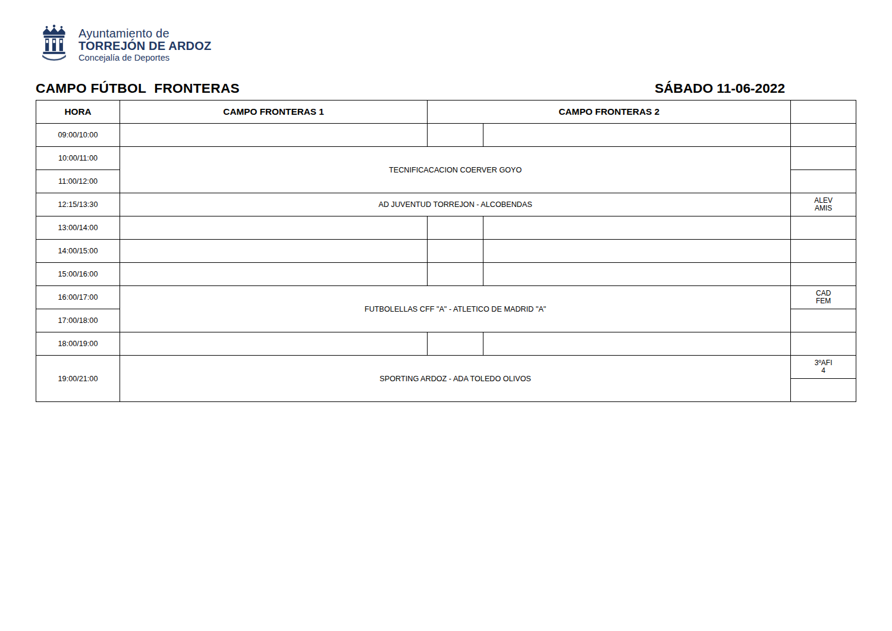Ayuntamiento de
TORREJÓN DE ARDOZ
Concejalía de Deportes
CAMPO FÚTBOL FRONTERAS
SÁBADO 11-06-2022
| HORA | CAMPO FRONTERAS 1 | CAMPO FRONTERAS 2 | |
| --- | --- | --- | --- |
| 09:00/10:00 | | | | |
| 10:00/11:00 | TECNIFICACACION COERVER GOYO | |
| 11:00/12:00 | |
| 12:15/13:30 | AD JUVENTUD TORREJON - ALCOBENDAS | ALEV AMIS |
| 13:00/14:00 | | | | |
| 14:00/15:00 | | | | |
| 15:00/16:00 | | | | |
| 16:00/17:00 | FUTBOLELLAS CFF "A" - ATLETICO DE MADRID "A" | CAD FEM |
| 17:00/18:00 | |
| 18:00/19:00 | | | | |
| 19:00/21:00 | SPORTING ARDOZ - ADA TOLEDO OLIVOS | 3ºAFI 4 |